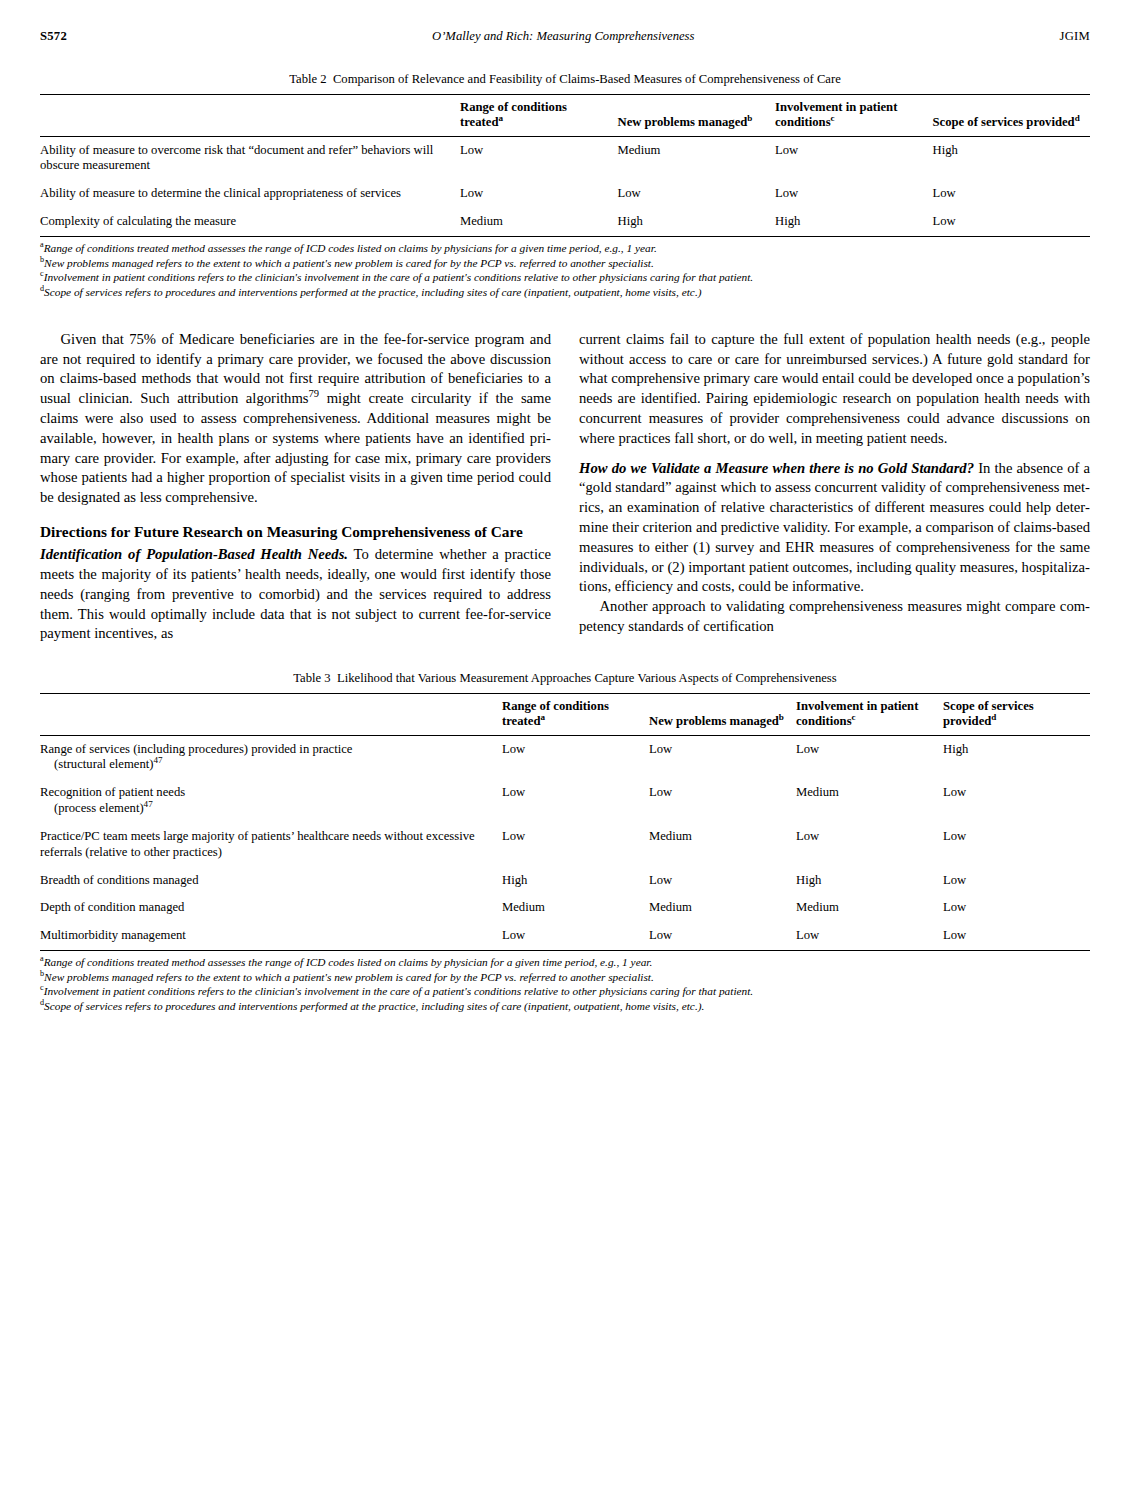S572 O’Malley and Rich: Measuring Comprehensiveness JGIM
Table 2 Comparison of Relevance and Feasibility of Claims-Based Measures of Comprehensiveness of Care
| | Range of conditions treated a | New problems managed b | Involvement in patient conditions c | Scope of services provided d |
| --- | --- | --- | --- | --- |
| Ability of measure to overcome risk that “document and refer” behaviors will obscure measurement | Low | Medium | Low | High |
| Ability of measure to determine the clinical appropriateness of services | Low | Low | Low | Low |
| Complexity of calculating the measure | Medium | High | High | Low |
aRange of conditions treated method assesses the range of ICD codes listed on claims by physicians for a given time period, e.g., 1 year.
bNew problems managed refers to the extent to which a patient's new problem is cared for by the PCP vs. referred to another specialist.
cInvolvement in patient conditions refers to the clinician's involvement in the care of a patient's conditions relative to other physicians caring for that patient.
dScope of services refers to procedures and interventions performed at the practice, including sites of care (inpatient, outpatient, home visits, etc.)
Given that 75% of Medicare beneficiaries are in the fee-for-service program and are not required to identify a primary care provider, we focused the above discussion on claims-based methods that would not first require attribution of beneficiaries to a usual clinician. Such attribution algorithms79 might create circularity if the same claims were also used to assess comprehensiveness. Additional measures might be available, however, in health plans or systems where patients have an identified primary care provider. For example, after adjusting for case mix, primary care providers whose patients had a higher proportion of specialist visits in a given time period could be designated as less comprehensive.
Directions for Future Research on Measuring Comprehensiveness of Care
Identification of Population-Based Health Needs. To determine whether a practice meets the majority of its patients’ health needs, ideally, one would first identify those needs (ranging from preventive to comorbid) and the services required to address them. This would optimally include data that is not subject to current fee-for-service payment incentives, as
current claims fail to capture the full extent of population health needs (e.g., people without access to care or care for unreimbursed services.) A future gold standard for what comprehensive primary care would entail could be developed once a population’s needs are identified. Pairing epidemiologic research on population health needs with concurrent measures of provider comprehensiveness could advance discussions on where practices fall short, or do well, in meeting patient needs.
How do we Validate a Measure when there is no Gold Standard? In the absence of a “gold standard” against which to assess concurrent validity of comprehensiveness metrics, an examination of relative characteristics of different measures could help determine their criterion and predictive validity. For example, a comparison of claims-based measures to either (1) survey and EHR measures of comprehensiveness for the same individuals, or (2) important patient outcomes, including quality measures, hospitalizations, efficiency and costs, could be informative.
Another approach to validating comprehensiveness measures might compare competency standards of certification
Table 3 Likelihood that Various Measurement Approaches Capture Various Aspects of Comprehensiveness
| | Range of conditions treated a | New problems managed b | Involvement in patient conditions c | Scope of services provided d |
| --- | --- | --- | --- | --- |
| Range of services (including procedures) provided in practice (structural element) 47 | Low | Low | Low | High |
| Recognition of patient needs (process element) 47 | Low | Low | Medium | Low |
| Practice/PC team meets large majority of patients’ healthcare needs without excessive referrals (relative to other practices) | Low | Medium | Low | Low |
| Breadth of conditions managed | High | Low | High | Low |
| Depth of condition managed | Medium | Medium | Medium | Low |
| Multimorbidity management | Low | Low | Low | Low |
aRange of conditions treated method assesses the range of ICD codes listed on claims by physician for a given time period, e.g., 1 year.
bNew problems managed refers to the extent to which a patient's new problem is cared for by the PCP vs. referred to another specialist.
cInvolvement in patient conditions refers to the clinician's involvement in the care of a patient's conditions relative to other physicians caring for that patient.
dScope of services refers to procedures and interventions performed at the practice, including sites of care (inpatient, outpatient, home visits, etc.).